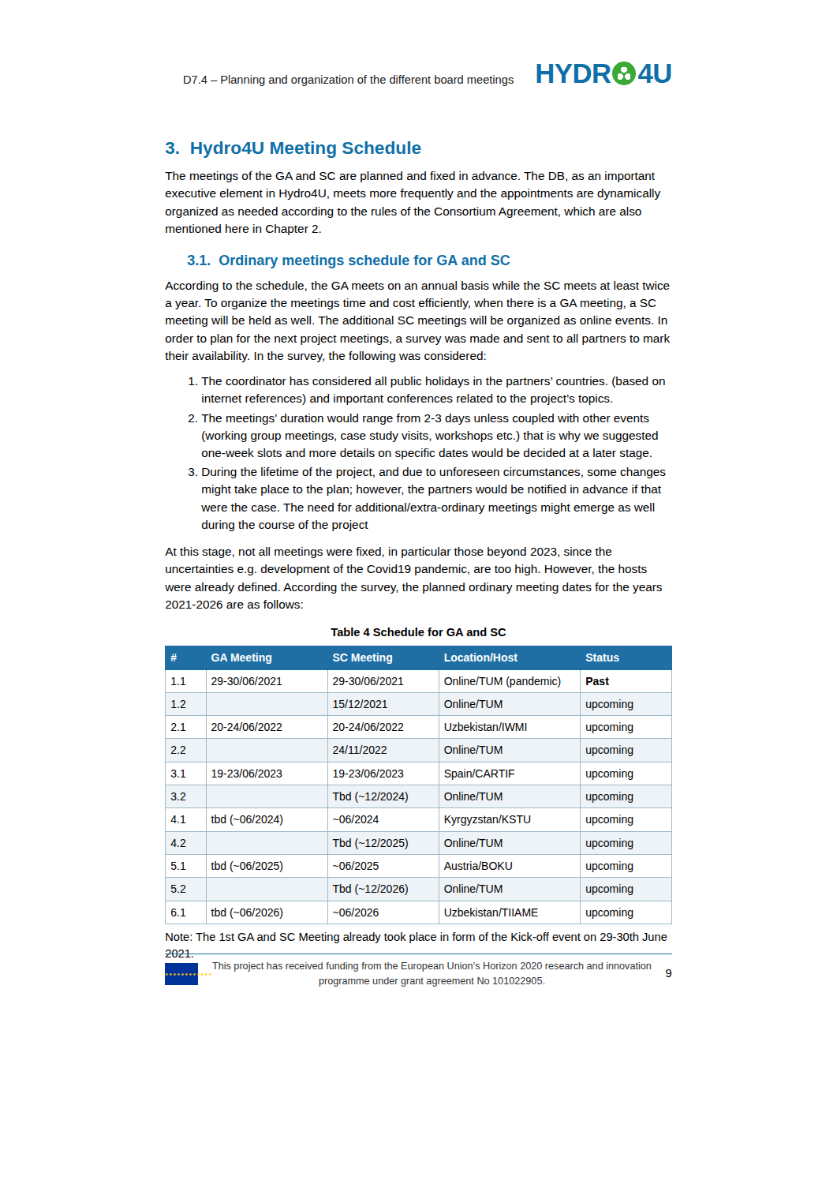D7.4 – Planning and organization of the different board meetings
HYDR 4U
3. Hydro4U Meeting Schedule
The meetings of the GA and SC are planned and fixed in advance. The DB, as an important executive element in Hydro4U, meets more frequently and the appointments are dynamically organized as needed according to the rules of the Consortium Agreement, which are also mentioned here in Chapter 2.
3.1. Ordinary meetings schedule for GA and SC
According to the schedule, the GA meets on an annual basis while the SC meets at least twice a year. To organize the meetings time and cost efficiently, when there is a GA meeting, a SC meeting will be held as well. The additional SC meetings will be organized as online events. In order to plan for the next project meetings, a survey was made and sent to all partners to mark their availability. In the survey, the following was considered:
The coordinator has considered all public holidays in the partners’ countries. (based on internet references) and important conferences related to the project’s topics.
The meetings’ duration would range from 2-3 days unless coupled with other events (working group meetings, case study visits, workshops etc.) that is why we suggested one-week slots and more details on specific dates would be decided at a later stage.
During the lifetime of the project, and due to unforeseen circumstances, some changes might take place to the plan; however, the partners would be notified in advance if that were the case. The need for additional/extra-ordinary meetings might emerge as well during the course of the project
At this stage, not all meetings were fixed, in particular those beyond 2023, since the uncertainties e.g. development of the Covid19 pandemic, are too high. However, the hosts were already defined. According the survey, the planned ordinary meeting dates for the years 2021-2026 are as follows:
Table 4 Schedule for GA and SC
| # | GA Meeting | SC Meeting | Location/Host | Status |
| --- | --- | --- | --- | --- |
| 1.1 | 29-30/06/2021 | 29-30/06/2021 | Online/TUM (pandemic) | Past |
| 1.2 | | 15/12/2021 | Online/TUM | upcoming |
| 2.1 | 20-24/06/2022 | 20-24/06/2022 | Uzbekistan/IWMI | upcoming |
| 2.2 | | 24/11/2022 | Online/TUM | upcoming |
| 3.1 | 19-23/06/2023 | 19-23/06/2023 | Spain/CARTIF | upcoming |
| 3.2 | | Tbd (~12/2024) | Online/TUM | upcoming |
| 4.1 | tbd (~06/2024) | ~06/2024 | Kyrgyzstan/KSTU | upcoming |
| 4.2 | | Tbd (~12/2025) | Online/TUM | upcoming |
| 5.1 | tbd (~06/2025) | ~06/2025 | Austria/BOKU | upcoming |
| 5.2 | | Tbd (~12/2026) | Online/TUM | upcoming |
| 6.1 | tbd (~06/2026) | ~06/2026 | Uzbekistan/TIIAME | upcoming |
Note: The 1st GA and SC Meeting already took place in form of the Kick-off event on 29-30th June 2021.
This project has received funding from the European Union’s Horizon 2020 research and innovation programme under grant agreement No 101022905.
9